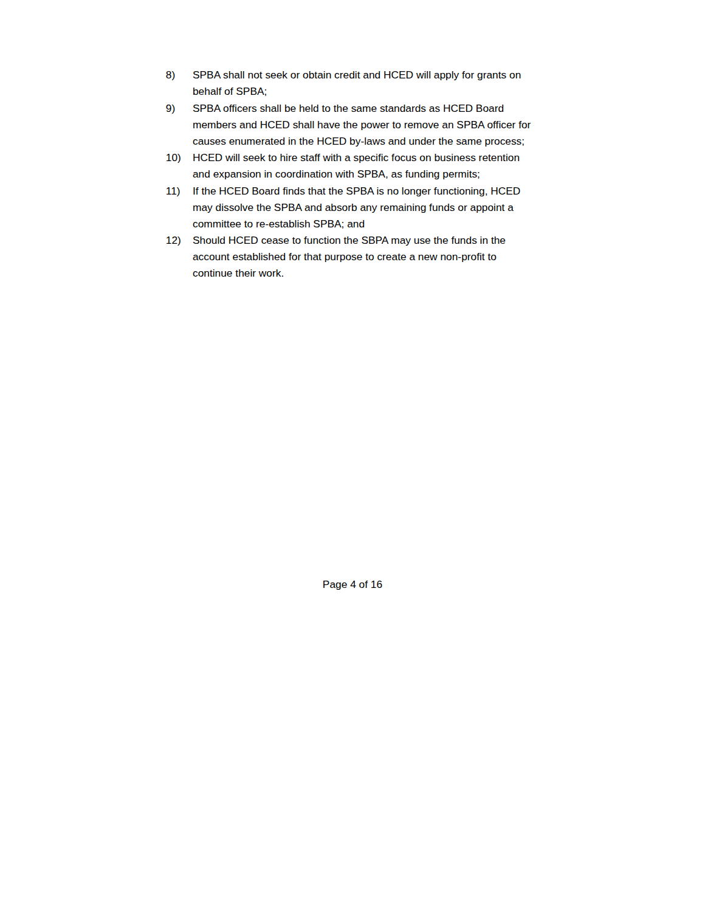8) SPBA shall not seek or obtain credit and HCED will apply for grants on behalf of SPBA;
9) SPBA officers shall be held to the same standards as HCED Board members and HCED shall have the power to remove an SPBA officer for causes enumerated in the HCED by-laws and under the same process;
10) HCED will seek to hire staff with a specific focus on business retention and expansion in coordination with SPBA, as funding permits;
11) If the HCED Board finds that the SPBA is no longer functioning, HCED may dissolve the SPBA and absorb any remaining funds or appoint a committee to re-establish SPBA; and
12) Should HCED cease to function the SBPA may use the funds in the account established for that purpose to create a new non-profit to continue their work.
Page 4 of 16